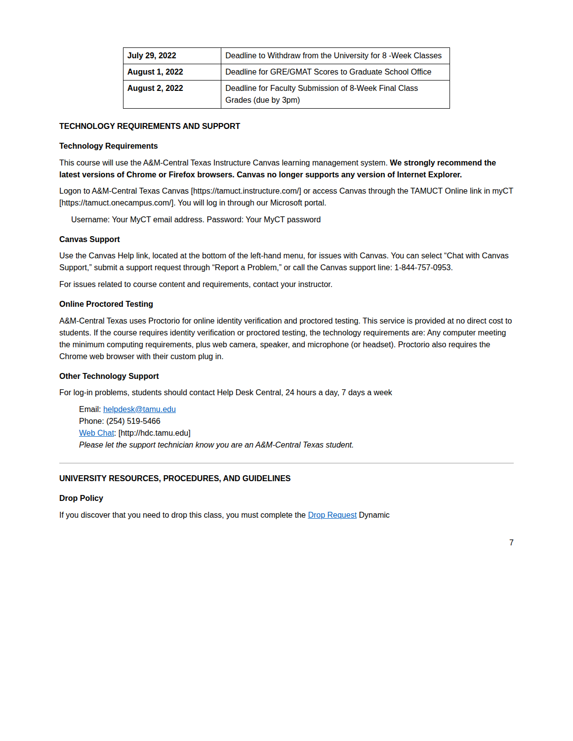| July 29, 2022 | Deadline to Withdraw from the University for 8 -Week Classes |
| August 1, 2022 | Deadline for GRE/GMAT Scores to Graduate School Office |
| August 2, 2022 | Deadline for Faculty Submission of 8-Week Final Class Grades (due by 3pm) |
Technology Requirements and Support
Technology Requirements
This course will use the A&M-Central Texas Instructure Canvas learning management system. We strongly recommend the latest versions of Chrome or Firefox browsers. Canvas no longer supports any version of Internet Explorer.
Logon to A&M-Central Texas Canvas [https://tamuct.instructure.com/] or access Canvas through the TAMUCT Online link in myCT [https://tamuct.onecampus.com/]. You will log in through our Microsoft portal.
Username: Your MyCT email address. Password: Your MyCT password
Canvas Support
Use the Canvas Help link, located at the bottom of the left-hand menu, for issues with Canvas. You can select “Chat with Canvas Support,” submit a support request through “Report a Problem,” or call the Canvas support line: 1-844-757-0953.
For issues related to course content and requirements, contact your instructor.
Online Proctored Testing
A&M-Central Texas uses Proctorio for online identity verification and proctored testing. This service is provided at no direct cost to students. If the course requires identity verification or proctored testing, the technology requirements are: Any computer meeting the minimum computing requirements, plus web camera, speaker, and microphone (or headset). Proctorio also requires the Chrome web browser with their custom plug in.
Other Technology Support
For log-in problems, students should contact Help Desk Central, 24 hours a day, 7 days a week
Email: helpdesk@tamu.edu
Phone: (254) 519-5466
Web Chat: [http://hdc.tamu.edu]
Please let the support technician know you are an A&M-Central Texas student.
University Resources, Procedures, and Guidelines
Drop Policy
If you discover that you need to drop this class, you must complete the Drop Request Dynamic
7